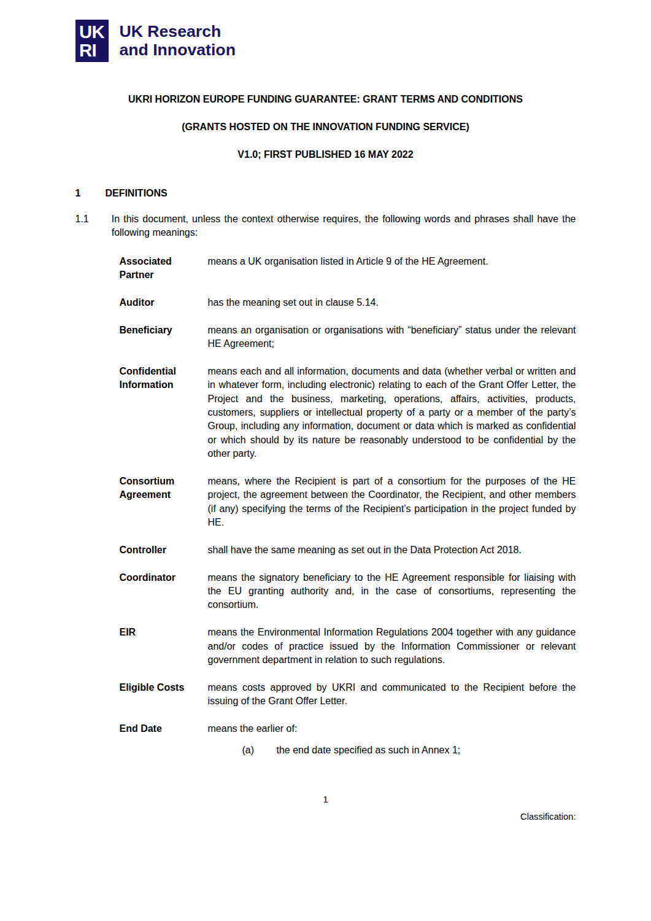UK RI
UK Research
and Innovation
UKRI Horizon Europe Funding Guarantee: Grant Terms and Conditions (Grants hosted on the Innovation Funding Service) V1.0; First published 16 May 2022
1 DEFINITIONS
1.1
In this document, unless the context otherwise requires, the following words and phrases shall have the following meanings:
Associated Partner
means a UK organisation listed in Article 9 of the HE Agreement.
Auditor
has the meaning set out in clause 5.14.
Beneficiary
means an organisation or organisations with “beneficiary” status under the relevant HE Agreement;
Confidential Information
means each and all information, documents and data (whether verbal or written and in whatever form, including electronic) relating to each of the Grant Offer Letter, the Project and the business, marketing, operations, affairs, activities, products, customers, suppliers or intellectual property of a party or a member of the party’s Group, including any information, document or data which is marked as confidential or which should by its nature be reasonably understood to be confidential by the other party.
Consortium Agreement
means, where the Recipient is part of a consortium for the purposes of the HE project, the agreement between the Coordinator, the Recipient, and other members (if any) specifying the terms of the Recipient’s participation in the project funded by HE.
Controller
shall have the same meaning as set out in the Data Protection Act 2018.
Coordinator
means the signatory beneficiary to the HE Agreement responsible for liaising with the EU granting authority and, in the case of consortiums, representing the consortium.
EIR
means the Environmental Information Regulations 2004 together with any guidance and/or codes of practice issued by the Information Commissioner or relevant government department in relation to such regulations.
Eligible Costs
means costs approved by UKRI and communicated to the Recipient before the issuing of the Grant Offer Letter.
End Date
means the earlier of:
(a) the end date specified as such in Annex 1;
1
Classification: